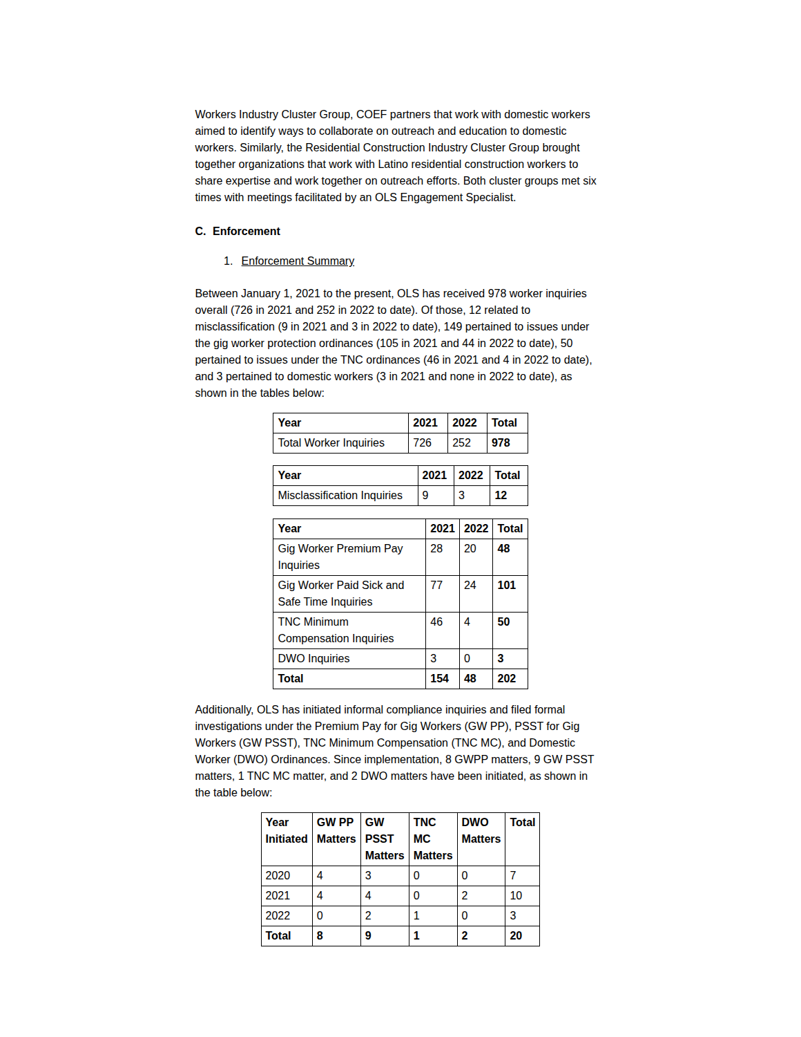Workers Industry Cluster Group, COEF partners that work with domestic workers aimed to identify ways to collaborate on outreach and education to domestic workers. Similarly, the Residential Construction Industry Cluster Group brought together organizations that work with Latino residential construction workers to share expertise and work together on outreach efforts. Both cluster groups met six times with meetings facilitated by an OLS Engagement Specialist.
C. Enforcement
1. Enforcement Summary
Between January 1, 2021 to the present, OLS has received 978 worker inquiries overall (726 in 2021 and 252 in 2022 to date). Of those, 12 related to misclassification (9 in 2021 and 3 in 2022 to date), 149 pertained to issues under the gig worker protection ordinances (105 in 2021 and 44 in 2022 to date), 50 pertained to issues under the TNC ordinances (46 in 2021 and 4 in 2022 to date), and 3 pertained to domestic workers (3 in 2021 and none in 2022 to date), as shown in the tables below:
| Year | 2021 | 2022 | Total |
| --- | --- | --- | --- |
| Total Worker Inquiries | 726 | 252 | 978 |
| Year | 2021 | 2022 | Total |
| --- | --- | --- | --- |
| Misclassification Inquiries | 9 | 3 | 12 |
| Year | 2021 | 2022 | Total |
| --- | --- | --- | --- |
| Gig Worker Premium Pay Inquiries | 28 | 20 | 48 |
| Gig Worker Paid Sick and Safe Time Inquiries | 77 | 24 | 101 |
| TNC Minimum Compensation Inquiries | 46 | 4 | 50 |
| DWO Inquiries | 3 | 0 | 3 |
| Total | 154 | 48 | 202 |
Additionally, OLS has initiated informal compliance inquiries and filed formal investigations under the Premium Pay for Gig Workers (GW PP), PSST for Gig Workers (GW PSST), TNC Minimum Compensation (TNC MC), and Domestic Worker (DWO) Ordinances. Since implementation, 8 GWPP matters, 9 GW PSST matters, 1 TNC MC matter, and 2 DWO matters have been initiated, as shown in the table below:
| Year Initiated | GW PP Matters | GW PSST Matters | TNC MC Matters | DWO Matters | Total |
| --- | --- | --- | --- | --- | --- |
| 2020 | 4 | 3 | 0 | 0 | 7 |
| 2021 | 4 | 4 | 0 | 2 | 10 |
| 2022 | 0 | 2 | 1 | 0 | 3 |
| Total | 8 | 9 | 1 | 2 | 20 |